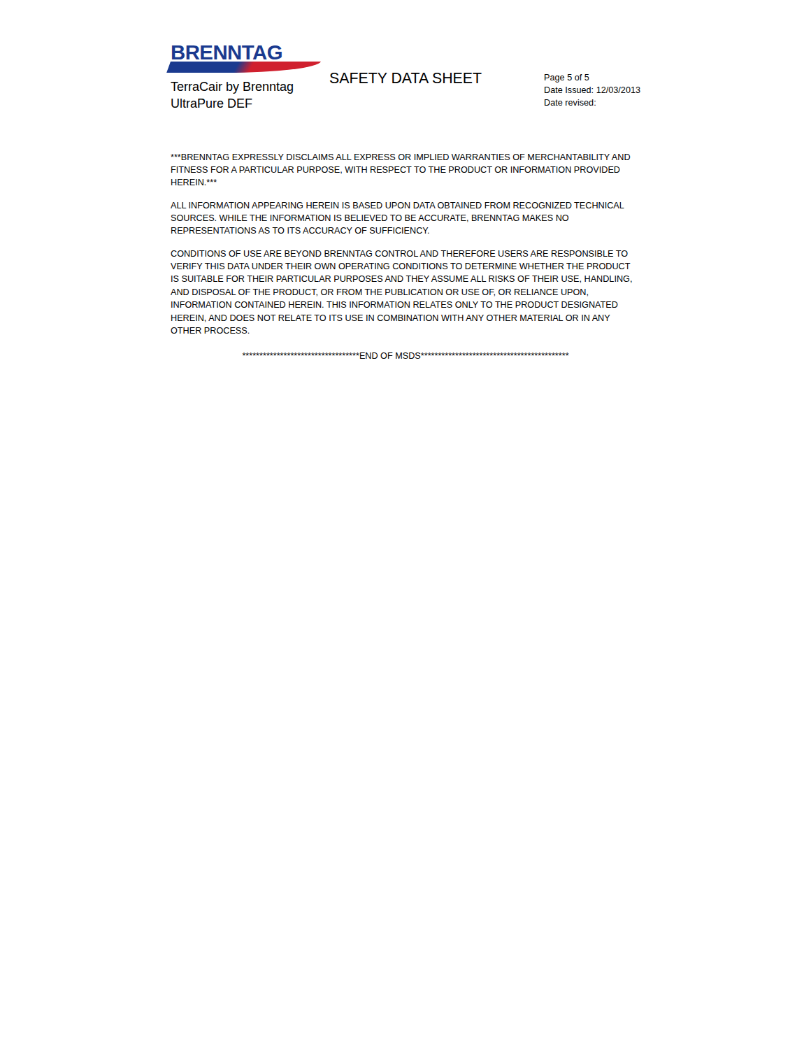BRENNTAG
SAFETY DATA SHEET
Page 5 of 5
Date Issued: 12/03/2013
Date revised:
TerraCair by Brenntag
UltraPure DEF
***BRENNTAG EXPRESSLY DISCLAIMS ALL EXPRESS OR IMPLIED WARRANTIES OF MERCHANTABILITY AND FITNESS FOR A PARTICULAR PURPOSE, WITH RESPECT TO THE PRODUCT OR INFORMATION PROVIDED HEREIN.***
ALL INFORMATION APPEARING HEREIN IS BASED UPON DATA OBTAINED FROM RECOGNIZED TECHNICAL SOURCES. WHILE THE INFORMATION IS BELIEVED TO BE ACCURATE, BRENNTAG MAKES NO REPRESENTATIONS AS TO ITS ACCURACY OF SUFFICIENCY.
CONDITIONS OF USE ARE BEYOND BRENNTAG CONTROL AND THEREFORE USERS ARE RESPONSIBLE TO VERIFY THIS DATA UNDER THEIR OWN OPERATING CONDITIONS TO DETERMINE WHETHER THE PRODUCT IS SUITABLE FOR THEIR PARTICULAR PURPOSES AND THEY ASSUME ALL RISKS OF THEIR USE, HANDLING, AND DISPOSAL OF THE PRODUCT, OR FROM THE PUBLICATION OR USE OF, OR RELIANCE UPON, INFORMATION CONTAINED HEREIN. THIS INFORMATION RELATES ONLY TO THE PRODUCT DESIGNATED HEREIN, AND DOES NOT RELATE TO ITS USE IN COMBINATION WITH ANY OTHER MATERIAL OR IN ANY OTHER PROCESS.
**********************************END OF MSDS*******************************************